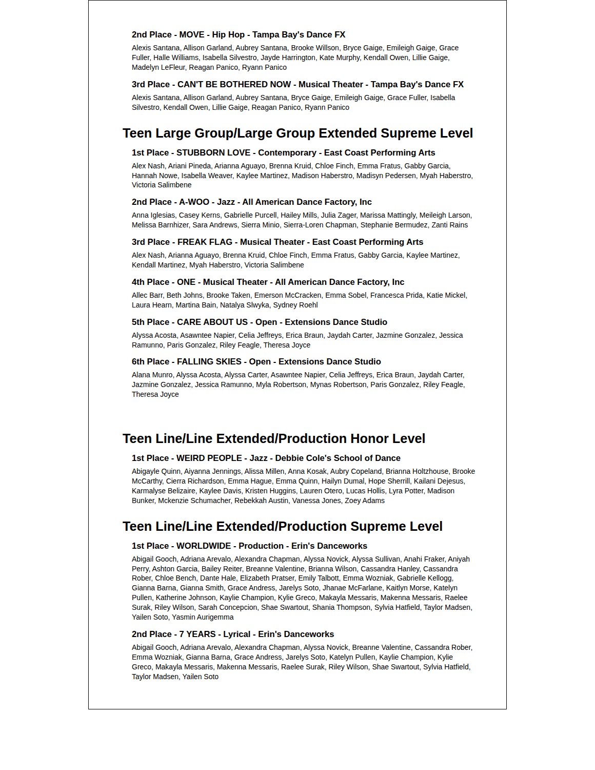2nd Place - MOVE - Hip Hop - Tampa Bay's Dance FX
Alexis Santana, Allison Garland, Aubrey Santana, Brooke Willson, Bryce Gaige, Emileigh Gaige, Grace Fuller, Halle Williams, Isabella Silvestro, Jayde Harrington, Kate Murphy, Kendall Owen, Lillie Gaige, Madelyn LeFleur, Reagan Panico, Ryann Panico
3rd Place - CAN'T BE BOTHERED NOW - Musical Theater - Tampa Bay's Dance FX
Alexis Santana, Allison Garland, Aubrey Santana, Bryce Gaige, Emileigh Gaige, Grace Fuller, Isabella Silvestro, Kendall Owen, Lillie Gaige, Reagan Panico, Ryann Panico
Teen Large Group/Large Group Extended Supreme Level
1st Place - STUBBORN LOVE - Contemporary - East Coast Performing Arts
Alex Nash, Ariani Pineda, Arianna Aguayo, Brenna Kruid, Chloe Finch, Emma Fratus, Gabby Garcia, Hannah Nowe, Isabella Weaver, Kaylee Martinez, Madison Haberstro, Madisyn Pedersen, Myah Haberstro, Victoria Salimbene
2nd Place - A-WOO - Jazz - All American Dance Factory, Inc
Anna Iglesias, Casey Kerns, Gabrielle Purcell, Hailey Mills, Julia Zager, Marissa Mattingly, Meileigh Larson, Melissa Barnhizer, Sara Andrews, Sierra Minio, Sierra-Loren Chapman, Stephanie Bermudez, Zanti Rains
3rd Place - FREAK FLAG - Musical Theater - East Coast Performing Arts
Alex Nash, Arianna Aguayo, Brenna Kruid, Chloe Finch, Emma Fratus, Gabby Garcia, Kaylee Martinez, Kendall Martinez, Myah Haberstro, Victoria Salimbene
4th Place - ONE - Musical Theater - All American Dance Factory, Inc
Allec Barr, Beth Johns, Brooke Taken, Emerson McCracken, Emma Sobel, Francesca Prida, Katie Mickel, Laura Hearn, Martina Bain, Natalya Slwyka, Sydney Roehl
5th Place - CARE ABOUT US - Open - Extensions Dance Studio
Alyssa Acosta, Asawntee Napier, Celia Jeffreys, Erica Braun, Jaydah Carter, Jazmine Gonzalez, Jessica Ramunno, Paris Gonzalez, Riley Feagle, Theresa Joyce
6th Place - FALLING SKIES - Open - Extensions Dance Studio
Alana Munro, Alyssa Acosta, Alyssa Carter, Asawntee Napier, Celia Jeffreys, Erica Braun, Jaydah Carter, Jazmine Gonzalez, Jessica Ramunno, Myla Robertson, Mynas Robertson, Paris Gonzalez, Riley Feagle, Theresa Joyce
Teen Line/Line Extended/Production Honor Level
1st Place - WEIRD PEOPLE - Jazz - Debbie Cole's School of Dance
Abigayle Quinn, Aiyanna Jennings, Alissa Millen, Anna Kosak, Aubry Copeland, Brianna Holtzhouse, Brooke McCarthy, Cierra Richardson, Emma Hague, Emma Quinn, Hailyn Dumal, Hope Sherrill, Kailani Dejesus, Karmalyse Belizaire, Kaylee Davis, Kristen Huggins, Lauren Otero, Lucas Hollis, Lyra Potter, Madison Bunker, Mckenzie Schumacher, Rebekkah Austin, Vanessa Jones, Zoey Adams
Teen Line/Line Extended/Production Supreme Level
1st Place - WORLDWIDE - Production - Erin's Danceworks
Abigail Gooch, Adriana Arevalo, Alexandra Chapman, Alyssa Novick, Alyssa Sullivan, Anahi Fraker, Aniyah Perry, Ashton Garcia, Bailey Reiter, Breanne Valentine, Brianna Wilson, Cassandra Hanley, Cassandra Rober, Chloe Bench, Dante Hale, Elizabeth Pratser, Emily Talbott, Emma Wozniak, Gabrielle Kellogg, Gianna Barna, Gianna Smith, Grace Andress, Jarelys Soto, Jhanae McFarlane, Kaitlyn Morse, Katelyn Pullen, Katherine Johnson, Kaylie Champion, Kylie Greco, Makayla Messaris, Makenna Messaris, Raelee Surak, Riley Wilson, Sarah Concepcion, Shae Swartout, Shania Thompson, Sylvia Hatfield, Taylor Madsen, Yailen Soto, Yasmin Aurigemma
2nd Place - 7 YEARS - Lyrical - Erin's Danceworks
Abigail Gooch, Adriana Arevalo, Alexandra Chapman, Alyssa Novick, Breanne Valentine, Cassandra Rober, Emma Wozniak, Gianna Barna, Grace Andress, Jarelys Soto, Katelyn Pullen, Kaylie Champion, Kylie Greco, Makayla Messaris, Makenna Messaris, Raelee Surak, Riley Wilson, Shae Swartout, Sylvia Hatfield, Taylor Madsen, Yailen Soto